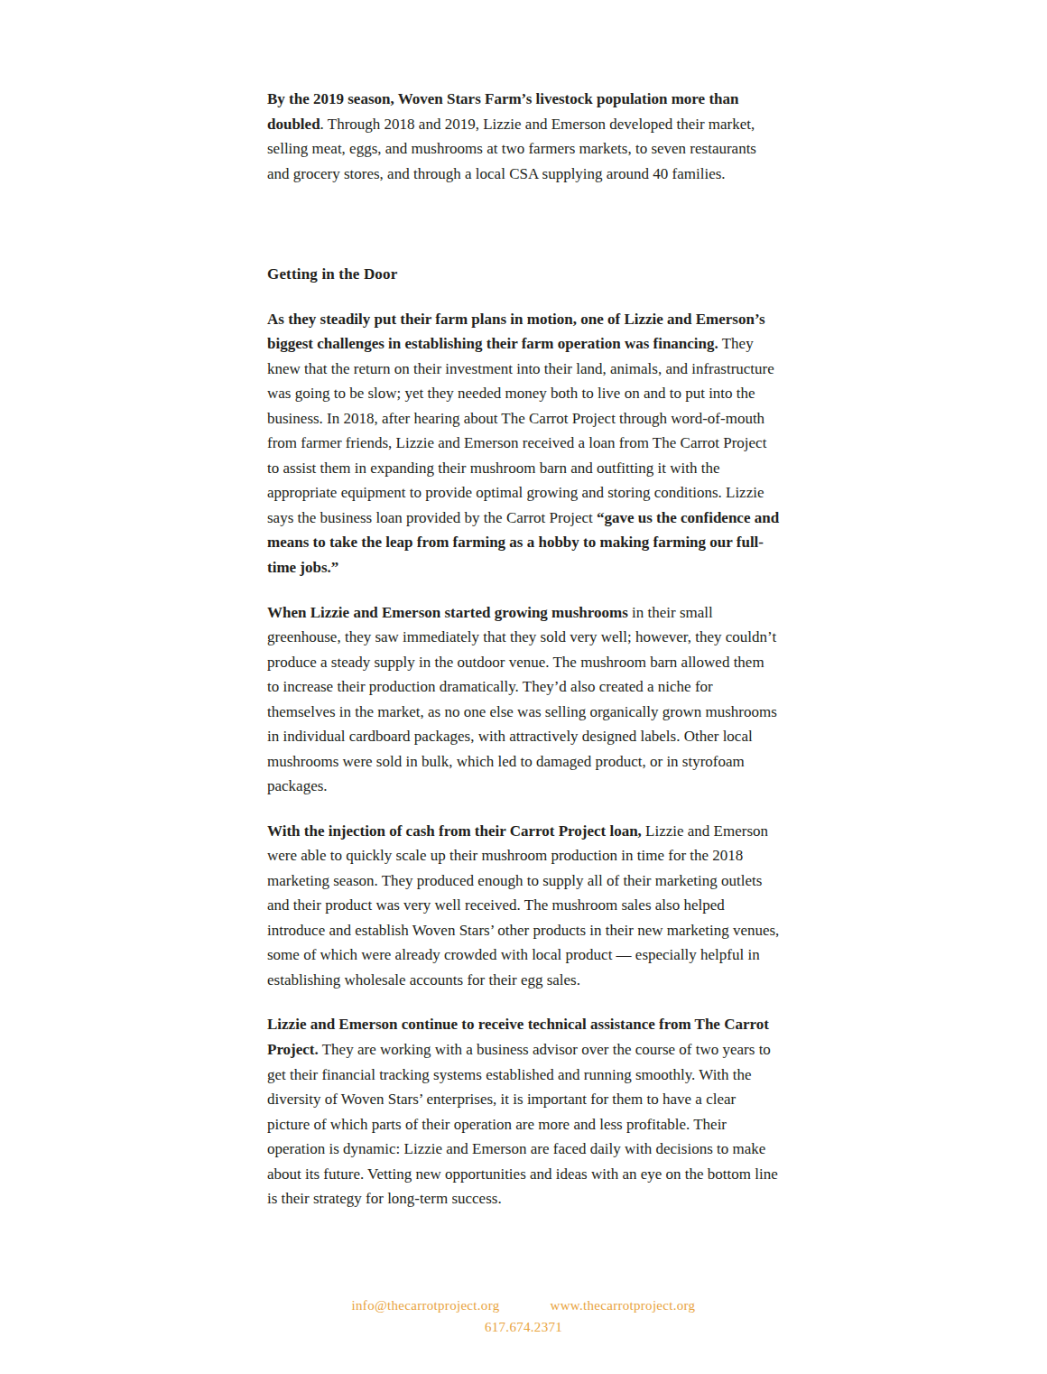By the 2019 season, Woven Stars Farm’s livestock population more than doubled. Through 2018 and 2019, Lizzie and Emerson developed their market, selling meat, eggs, and mushrooms at two farmers markets, to seven restaurants and grocery stores, and through a local CSA supplying around 40 families.
Getting in the Door
As they steadily put their farm plans in motion, one of Lizzie and Emerson’s biggest challenges in establishing their farm operation was financing. They knew that the return on their investment into their land, animals, and infrastructure was going to be slow; yet they needed money both to live on and to put into the business. In 2018, after hearing about The Carrot Project through word-of-mouth from farmer friends, Lizzie and Emerson received a loan from The Carrot Project to assist them in expanding their mushroom barn and outfitting it with the appropriate equipment to provide optimal growing and storing conditions. Lizzie says the business loan provided by the Carrot Project “gave us the confidence and means to take the leap from farming as a hobby to making farming our full-time jobs.”
When Lizzie and Emerson started growing mushrooms in their small greenhouse, they saw immediately that they sold very well; however, they couldn’t produce a steady supply in the outdoor venue. The mushroom barn allowed them to increase their production dramatically. They’d also created a niche for themselves in the market, as no one else was selling organically grown mushrooms in individual cardboard packages, with attractively designed labels. Other local mushrooms were sold in bulk, which led to damaged product, or in styrofoam packages.
With the injection of cash from their Carrot Project loan, Lizzie and Emerson were able to quickly scale up their mushroom production in time for the 2018 marketing season. They produced enough to supply all of their marketing outlets and their product was very well received. The mushroom sales also helped introduce and establish Woven Stars’ other products in their new marketing venues, some of which were already crowded with local product — especially helpful in establishing wholesale accounts for their egg sales.
Lizzie and Emerson continue to receive technical assistance from The Carrot Project. They are working with a business advisor over the course of two years to get their financial tracking systems established and running smoothly. With the diversity of Woven Stars’ enterprises, it is important for them to have a clear picture of which parts of their operation are more and less profitable. Their operation is dynamic: Lizzie and Emerson are faced daily with decisions to make about its future. Vetting new opportunities and ideas with an eye on the bottom line is their strategy for long-term success.
info@thecarrotproject.org www.thecarrotproject.org 617.674.2371